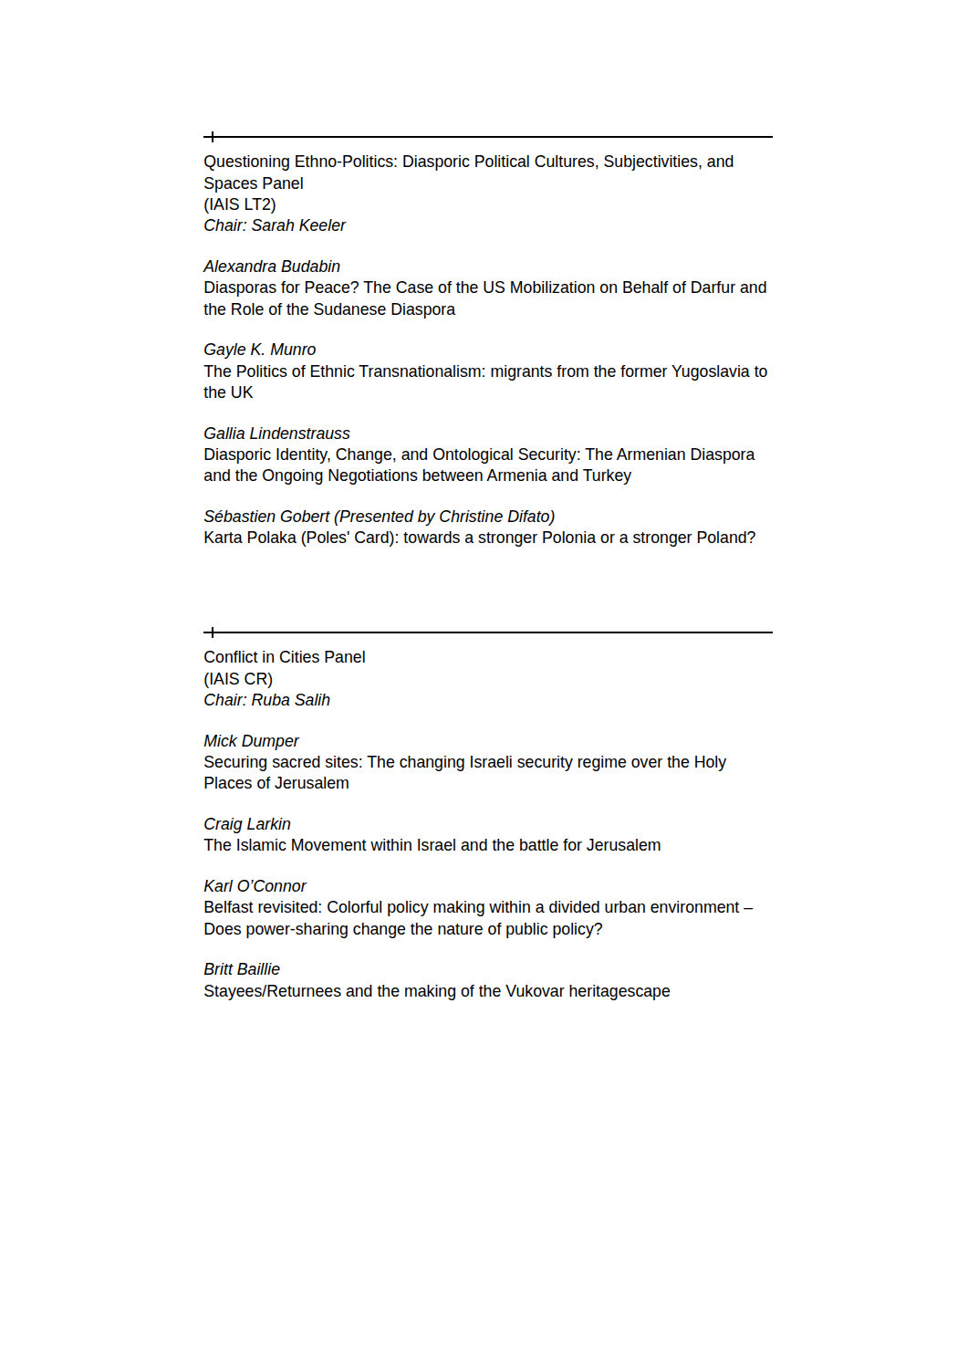Questioning Ethno-Politics: Diasporic Political Cultures, Subjectivities, and Spaces Panel
(IAIS LT2)
Chair: Sarah Keeler
Alexandra Budabin
Diasporas for Peace? The Case of the US Mobilization on Behalf of Darfur and the Role of the Sudanese Diaspora
Gayle K. Munro
The Politics of Ethnic Transnationalism: migrants from the former Yugoslavia to the UK
Gallia Lindenstrauss
Diasporic Identity, Change, and Ontological Security: The Armenian Diaspora and the Ongoing Negotiations between Armenia and Turkey
Sébastien Gobert (Presented by Christine Difato)
Karta Polaka (Poles' Card): towards a stronger Polonia or a stronger Poland?
Conflict in Cities Panel
(IAIS CR)
Chair: Ruba Salih
Mick Dumper
Securing sacred sites: The changing Israeli security regime over the Holy Places of Jerusalem
Craig Larkin
The Islamic Movement within Israel and the battle for Jerusalem
Karl O’Connor
Belfast revisited: Colorful policy making within a divided urban environment – Does power-sharing change the nature of public policy?
Britt Baillie
Stayees/Returnees and the making of the Vukovar heritagescape